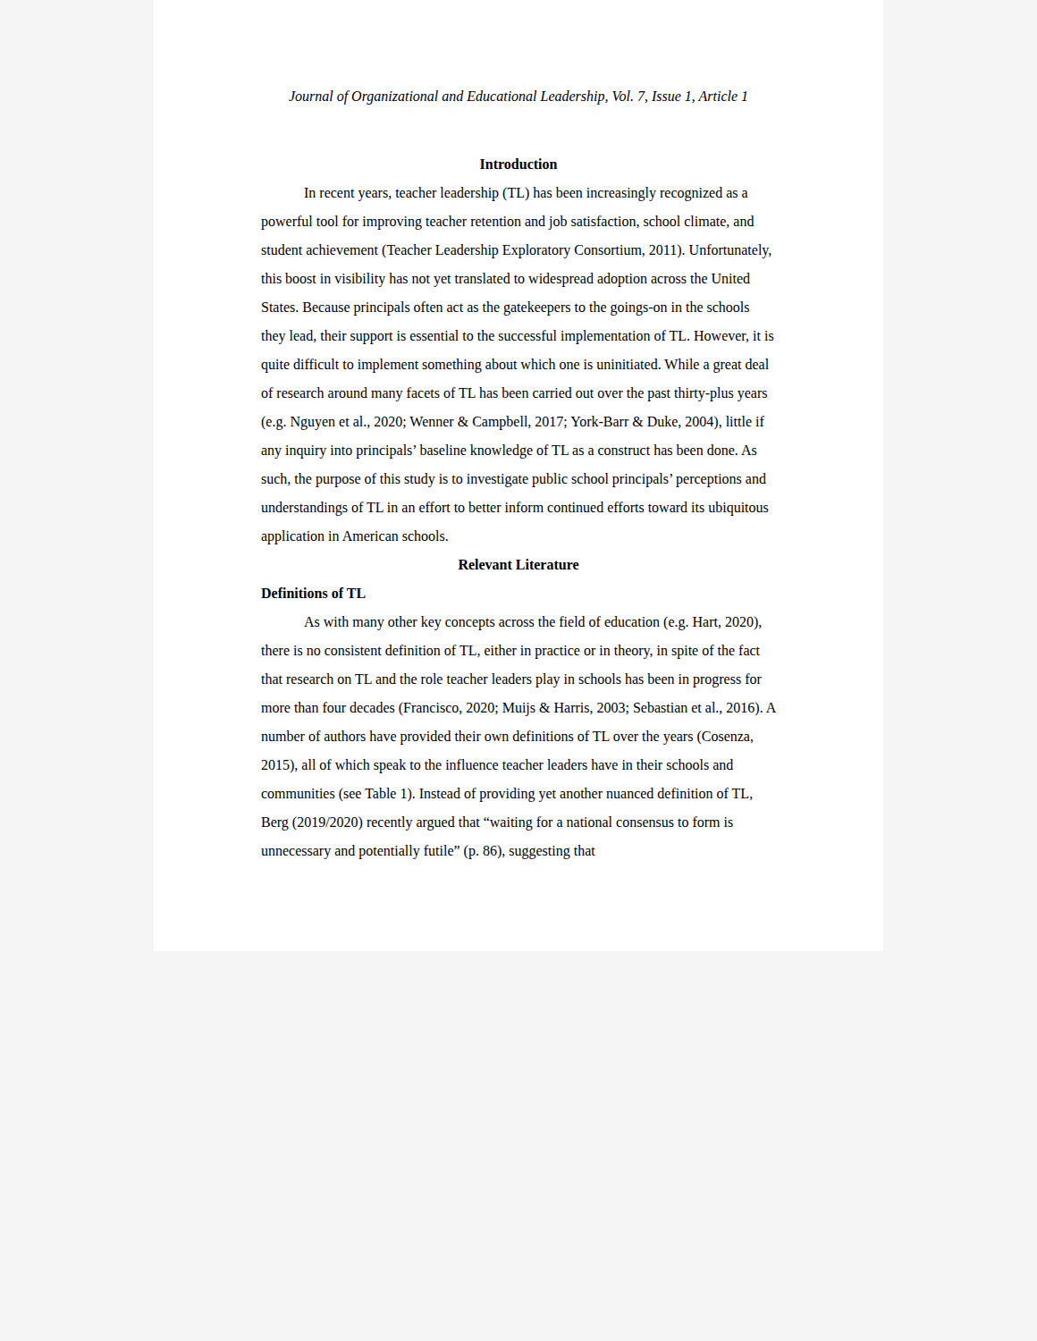Journal of Organizational and Educational Leadership, Vol. 7, Issue 1, Article 1
Introduction
In recent years, teacher leadership (TL) has been increasingly recognized as a powerful tool for improving teacher retention and job satisfaction, school climate, and student achievement (Teacher Leadership Exploratory Consortium, 2011). Unfortunately, this boost in visibility has not yet translated to widespread adoption across the United States. Because principals often act as the gatekeepers to the goings-on in the schools they lead, their support is essential to the successful implementation of TL. However, it is quite difficult to implement something about which one is uninitiated. While a great deal of research around many facets of TL has been carried out over the past thirty-plus years (e.g. Nguyen et al., 2020; Wenner & Campbell, 2017; York-Barr & Duke, 2004), little if any inquiry into principals’ baseline knowledge of TL as a construct has been done. As such, the purpose of this study is to investigate public school principals’ perceptions and understandings of TL in an effort to better inform continued efforts toward its ubiquitous application in American schools.
Relevant Literature
Definitions of TL
As with many other key concepts across the field of education (e.g. Hart, 2020), there is no consistent definition of TL, either in practice or in theory, in spite of the fact that research on TL and the role teacher leaders play in schools has been in progress for more than four decades (Francisco, 2020; Muijs & Harris, 2003; Sebastian et al., 2016). A number of authors have provided their own definitions of TL over the years (Cosenza, 2015), all of which speak to the influence teacher leaders have in their schools and communities (see Table 1). Instead of providing yet another nuanced definition of TL, Berg (2019/2020) recently argued that “waiting for a national consensus to form is unnecessary and potentially futile” (p. 86), suggesting that